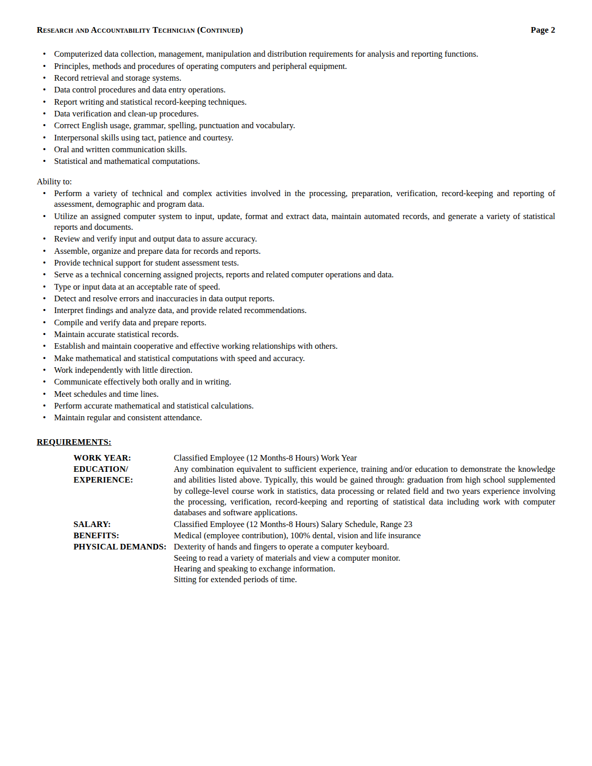Research and Accountability Technician (Continued) Page 2
Computerized data collection, management, manipulation and distribution requirements for analysis and reporting functions.
Principles, methods and procedures of operating computers and peripheral equipment.
Record retrieval and storage systems.
Data control procedures and data entry operations.
Report writing and statistical record-keeping techniques.
Data verification and clean-up procedures.
Correct English usage, grammar, spelling, punctuation and vocabulary.
Interpersonal skills using tact, patience and courtesy.
Oral and written communication skills.
Statistical and mathematical computations.
Ability to:
Perform a variety of technical and complex activities involved in the processing, preparation, verification, record-keeping and reporting of assessment, demographic and program data.
Utilize an assigned computer system to input, update, format and extract data, maintain automated records, and generate a variety of statistical reports and documents.
Review and verify input and output data to assure accuracy.
Assemble, organize and prepare data for records and reports.
Provide technical support for student assessment tests.
Serve as a technical concerning assigned projects, reports and related computer operations and data.
Type or input data at an acceptable rate of speed.
Detect and resolve errors and inaccuracies in data output reports.
Interpret findings and analyze data, and provide related recommendations.
Compile and verify data and prepare reports.
Maintain accurate statistical records.
Establish and maintain cooperative and effective working relationships with others.
Make mathematical and statistical computations with speed and accuracy.
Work independently with little direction.
Communicate effectively both orally and in writing.
Meet schedules and time lines.
Perform accurate mathematical and statistical calculations.
Maintain regular and consistent attendance.
REQUIREMENTS:
| WORK YEAR: | Classified Employee (12 Months-8 Hours) Work Year |
| EDUCATION/ EXPERIENCE: | Any combination equivalent to sufficient experience, training and/or education to demonstrate the knowledge and abilities listed above. Typically, this would be gained through: graduation from high school supplemented by college-level course work in statistics, data processing or related field and two years experience involving the processing, verification, record-keeping and reporting of statistical data including work with computer databases and software applications. |
| SALARY: | Classified Employee (12 Months-8 Hours) Salary Schedule, Range 23 |
| BENEFITS: | Medical (employee contribution), 100% dental, vision and life insurance |
| PHYSICAL DEMANDS: | Dexterity of hands and fingers to operate a computer keyboard. Seeing to read a variety of materials and view a computer monitor. Hearing and speaking to exchange information. Sitting for extended periods of time. |